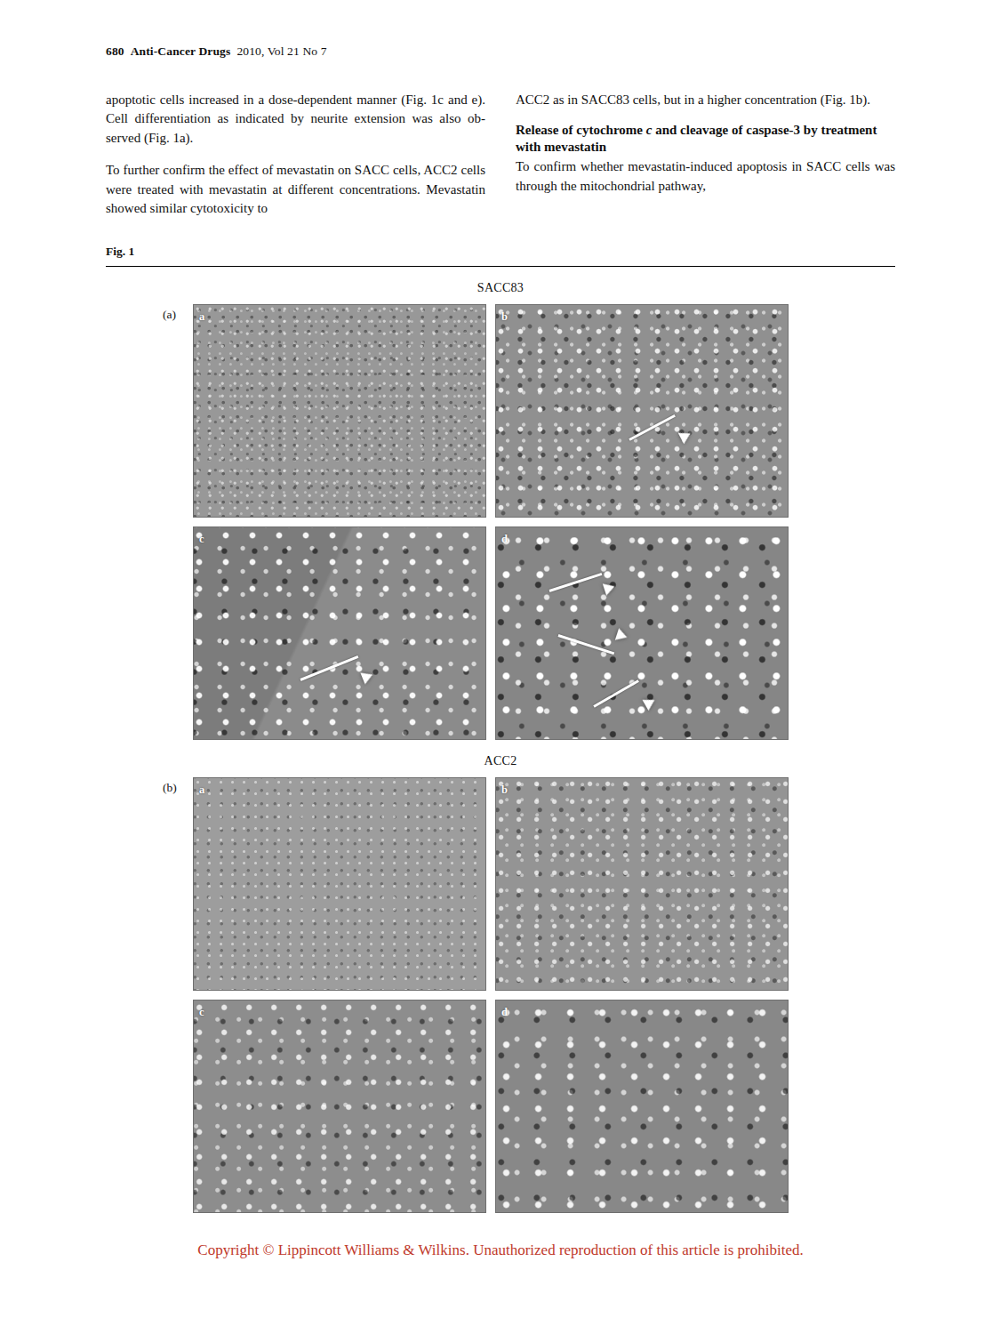680 Anti-Cancer Drugs 2010, Vol 21 No 7
apoptotic cells increased in a dose-dependent manner (Fig. 1c and e). Cell differentiation as indicated by neurite extension was also observed (Fig. 1a).
To further confirm the effect of mevastatin on SACC cells, ACC2 cells were treated with mevastatin at different concentrations. Mevastatin showed similar cytotoxicity to
ACC2 as in SACC83 cells, but in a higher concentration (Fig. 1b).
Release of cytochrome c and cleavage of caspase-3 by treatment with mevastatin
To confirm whether mevastatin-induced apoptosis in SACC cells was through the mitochondrial pathway,
Fig. 1
SACC83
(a)
a
b
c
d
ACC2
(b)
a
b
c
d
Copyright © Lippincott Williams & Wilkins. Unauthorized reproduction of this article is prohibited.